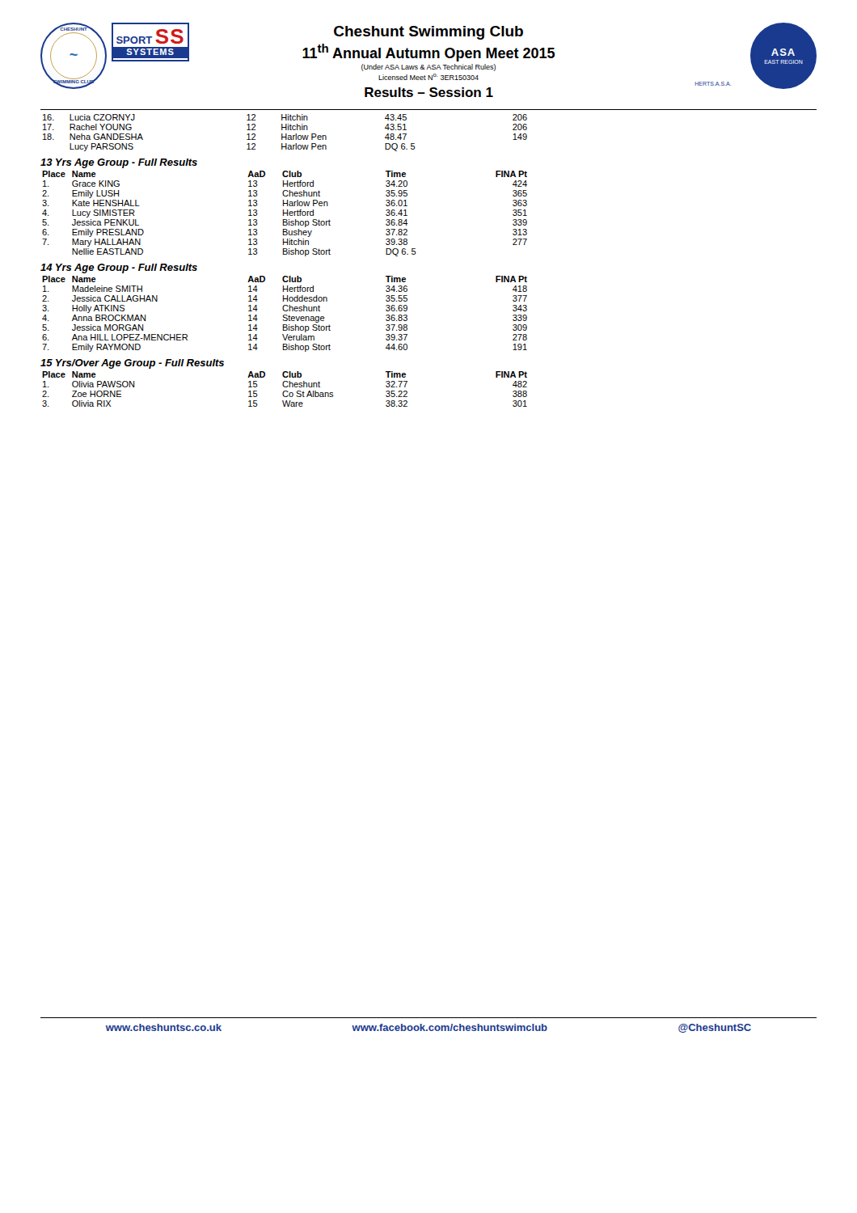CHESHUNT
~
SWIMMING CLUB
SPORT SS SYSTEMS
HERTS.A.S.A.
ASA EAST REGION
Cheshunt Swimming Club
11th Annual Autumn Open Meet 2015
(Under ASA Laws & ASA Technical Rules)
Licensed Meet No. 3ER150304
Results – Session 1
| 16. | Lucia CZORNYJ | 12 | Hitchin | 43.45 | 206 |
| 17. | Rachel YOUNG | 12 | Hitchin | 43.51 | 206 |
| 18. | Neha GANDESHA | 12 | Harlow Pen | 48.47 | 149 |
| | Lucy PARSONS | 12 | Harlow Pen | DQ 6. 5 | |
13 Yrs Age Group - Full Results
| Place | Name | AaD | Club | Time | FINA Pt |
| 1. | Grace KING | 13 | Hertford | 34.20 | 424 |
| 2. | Emily LUSH | 13 | Cheshunt | 35.95 | 365 |
| 3. | Kate HENSHALL | 13 | Harlow Pen | 36.01 | 363 |
| 4. | Lucy SIMISTER | 13 | Hertford | 36.41 | 351 |
| 5. | Jessica PENKUL | 13 | Bishop Stort | 36.84 | 339 |
| 6. | Emily PRESLAND | 13 | Bushey | 37.82 | 313 |
| 7. | Mary HALLAHAN | 13 | Hitchin | 39.38 | 277 |
| | Nellie EASTLAND | 13 | Bishop Stort | DQ 6. 5 | |
14 Yrs Age Group - Full Results
| Place | Name | AaD | Club | Time | FINA Pt |
| 1. | Madeleine SMITH | 14 | Hertford | 34.36 | 418 |
| 2. | Jessica CALLAGHAN | 14 | Hoddesdon | 35.55 | 377 |
| 3. | Holly ATKINS | 14 | Cheshunt | 36.69 | 343 |
| 4. | Anna BROCKMAN | 14 | Stevenage | 36.83 | 339 |
| 5. | Jessica MORGAN | 14 | Bishop Stort | 37.98 | 309 |
| 6. | Ana HILL LOPEZ-MENCHER | 14 | Verulam | 39.37 | 278 |
| 7. | Emily RAYMOND | 14 | Bishop Stort | 44.60 | 191 |
15 Yrs/Over Age Group - Full Results
| Place | Name | AaD | Club | Time | FINA Pt |
| 1. | Olivia PAWSON | 15 | Cheshunt | 32.77 | 482 |
| 2. | Zoe HORNE | 15 | Co St Albans | 35.22 | 388 |
| 3. | Olivia RIX | 15 | Ware | 38.32 | 301 |
www.cheshuntsc.co.uk www.facebook.com/cheshuntswimclub @CheshuntSC